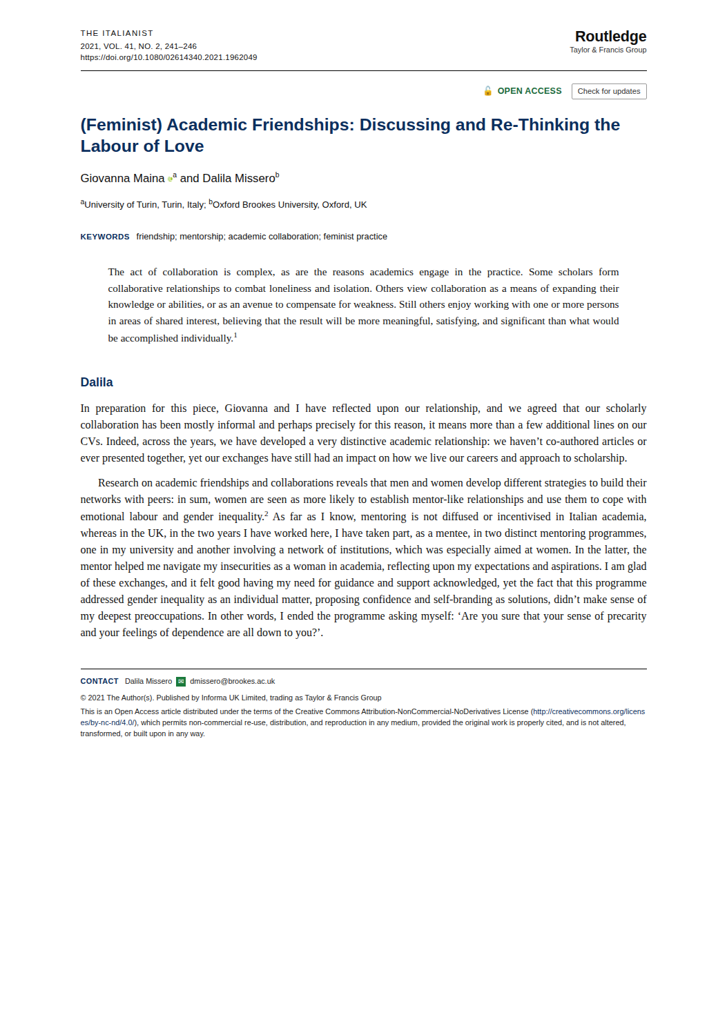The Italianist
2021, VOL. 41, NO. 2, 241–246
https://doi.org/10.1080/02614340.2021.1962049
Routledge
Taylor & Francis Group
OPEN ACCESS Check for updates
(Feminist) Academic Friendships: Discussing and Re-Thinking the Labour of Love
Giovanna Maina iDa and Dalila Misserob
aUniversity of Turin, Turin, Italy; bOxford Brookes University, Oxford, UK
Keywords friendship; mentorship; academic collaboration; feminist practice
The act of collaboration is complex, as are the reasons academics engage in the practice. Some scholars form collaborative relationships to combat loneliness and isolation. Others view collaboration as a means of expanding their knowledge or abilities, or as an avenue to compensate for weakness. Still others enjoy working with one or more persons in areas of shared interest, believing that the result will be more meaningful, satisfying, and significant than what would be accomplished individually.1
Dalila
In preparation for this piece, Giovanna and I have reflected upon our relationship, and we agreed that our scholarly collaboration has been mostly informal and perhaps precisely for this reason, it means more than a few additional lines on our CVs. Indeed, across the years, we have developed a very distinctive academic relationship: we haven’t co-authored articles or ever presented together, yet our exchanges have still had an impact on how we live our careers and approach to scholarship.
Research on academic friendships and collaborations reveals that men and women develop different strategies to build their networks with peers: in sum, women are seen as more likely to establish mentor-like relationships and use them to cope with emotional labour and gender inequality.2 As far as I know, mentoring is not diffused or incentivised in Italian academia, whereas in the UK, in the two years I have worked here, I have taken part, as a mentee, in two distinct mentoring programmes, one in my university and another involving a network of institutions, which was especially aimed at women. In the latter, the mentor helped me navigate my insecurities as a woman in academia, reflecting upon my expectations and aspirations. I am glad of these exchanges, and it felt good having my need for guidance and support acknowledged, yet the fact that this programme addressed gender inequality as an individual matter, proposing confidence and self-branding as solutions, didn’t make sense of my deepest preoccupations. In other words, I ended the programme asking myself: ‘Are you sure that your sense of precarity and your feelings of dependence are all down to you?’.
Contact Dalila Missero ✉ dmissero@brookes.ac.uk
© 2021 The Author(s). Published by Informa UK Limited, trading as Taylor & Francis Group
This is an Open Access article distributed under the terms of the Creative Commons Attribution-NonCommercial-NoDerivatives License (http://creativecommons.org/licenses/by-nc-nd/4.0/), which permits non-commercial re-use, distribution, and reproduction in any medium, provided the original work is properly cited, and is not altered, transformed, or built upon in any way.